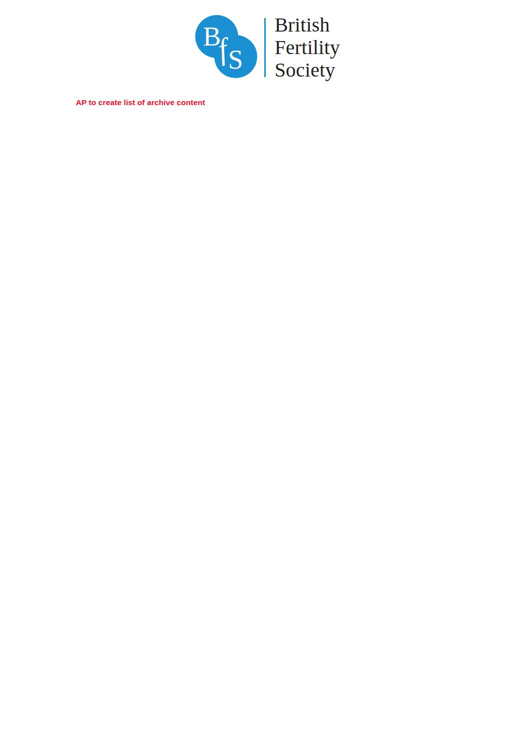B f S
British
Fertility
Society
AP to create list of archive content